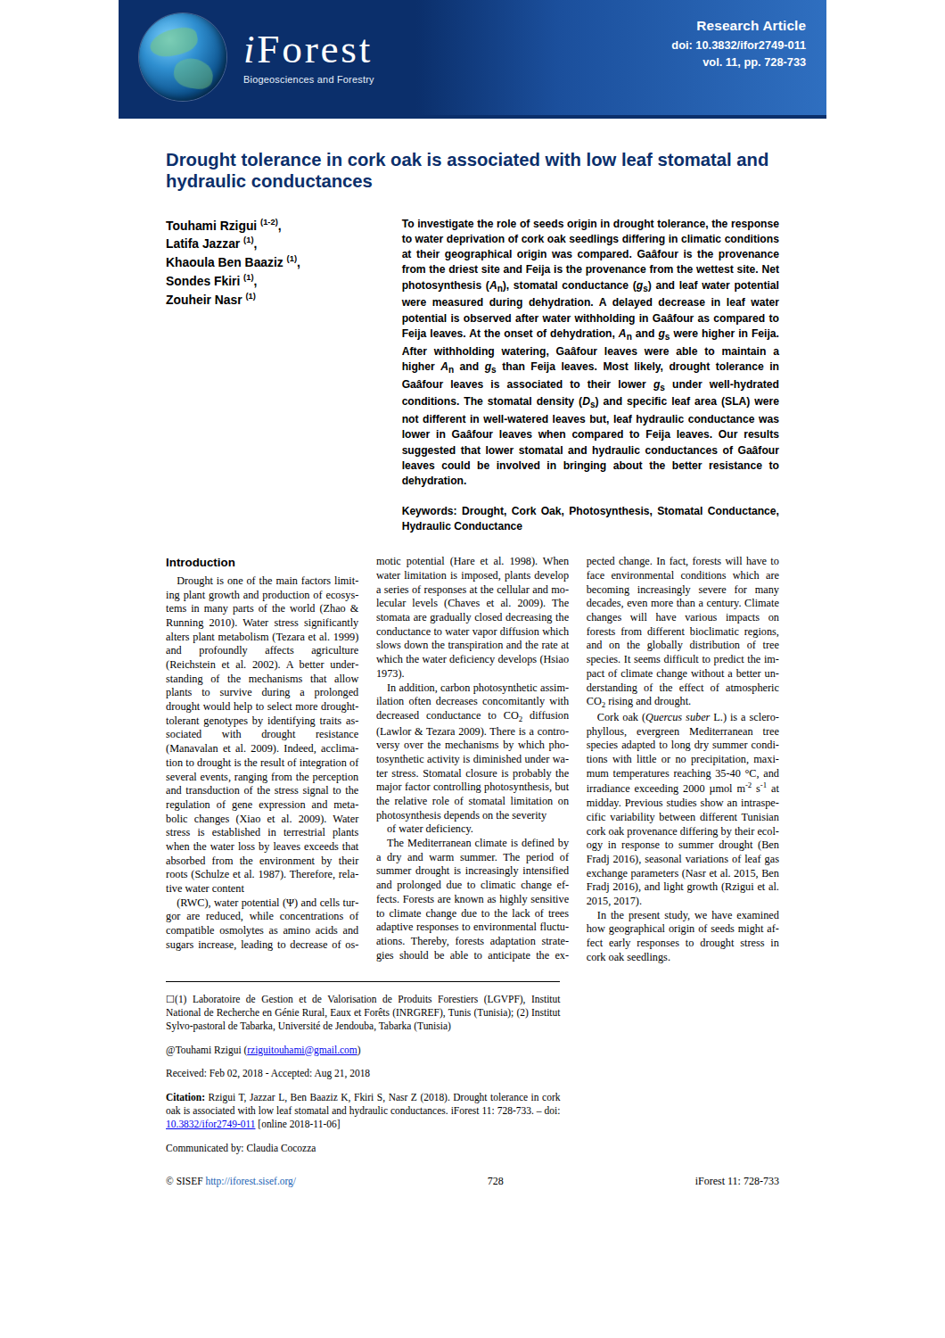i Forest Biogeosciences and Forestry
Research Article
doi: 10.3832/ifor2749-011
vol. 11, pp. 728-733
Drought tolerance in cork oak is associated with low leaf stomatal and hydraulic conductances
Touhami Rzigui (1-2),
Latifa Jazzar (1),
Khaoula Ben Baaziz (1),
Sondes Fkiri (1),
Zouheir Nasr (1)
To investigate the role of seeds origin in drought tolerance, the response to water deprivation of cork oak seedlings differing in climatic conditions at their geographical origin was compared. Gaâfour is the provenance from the driest site and Feija is the provenance from the wettest site. Net photosynthesis (An), stomatal conductance (gs) and leaf water potential were measured during dehydration. A delayed decrease in leaf water potential is observed after water withholding in Gaâfour as compared to Feija leaves. At the onset of dehydration, An and gs were higher in Feija. After withholding watering, Gaâfour leaves were able to maintain a higher An and gs than Feija leaves. Most likely, drought tolerance in Gaâfour leaves is associated to their lower gs under well-hydrated conditions. The stomatal density (Ds) and specific leaf area (SLA) were not different in well-watered leaves but, leaf hydraulic conductance was lower in Gaâfour leaves when compared to Feija leaves. Our results suggested that lower stomatal and hydraulic conductances of Gaâfour leaves could be involved in bringing about the better resistance to dehydration.
Keywords: Drought, Cork Oak, Photosynthesis, Stomatal Conductance, Hydraulic Conductance
Introduction
Drought is one of the main factors limiting plant growth and production of ecosystems in many parts of the world (Zhao & Running 2010). Water stress significantly alters plant metabolism (Tezara et al. 1999) and profoundly affects agriculture (Reichstein et al. 2002). A better understanding of the mechanisms that allow plants to survive during a prolonged drought would help to select more drought-tolerant genotypes by identifying traits associated with drought resistance (Manavalan et al. 2009). Indeed, acclimation to drought is the result of integration of several events, ranging from the perception and transduction of the stress signal to the regulation of gene expression and metabolic changes (Xiao et al. 2009). Water stress is established in terrestrial plants when the water loss by leaves exceeds that absorbed from the environment by their roots (Schulze et al. 1987). Therefore, relative water content
(RWC), water potential (Ψ) and cells turgor are reduced, while concentrations of compatible osmolytes as amino acids and sugars increase, leading to decrease of osmotic potential (Hare et al. 1998). When water limitation is imposed, plants develop a series of responses at the cellular and molecular levels (Chaves et al. 2009). The stomata are gradually closed decreasing the conductance to water vapor diffusion which slows down the transpiration and the rate at which the water deficiency develops (Hsiao 1973).
In addition, carbon photosynthetic assimilation often decreases concomitantly with decreased conductance to CO2 diffusion (Lawlor & Tezara 2009). There is a controversy over the mechanisms by which photosynthetic activity is diminished under water stress. Stomatal closure is probably the major factor controlling photosynthesis, but the relative role of stomatal limitation on photosynthesis depends on the severity
of water deficiency.
The Mediterranean climate is defined by a dry and warm summer. The period of summer drought is increasingly intensified and prolonged due to climatic change effects. Forests are known as highly sensitive to climate change due to the lack of trees adaptive responses to environmental fluctuations. Thereby, forests adaptation strategies should be able to anticipate the expected change. In fact, forests will have to face environmental conditions which are becoming increasingly severe for many decades, even more than a century. Climate changes will have various impacts on forests from different bioclimatic regions, and on the globally distribution of tree species. It seems difficult to predict the impact of climate change without a better understanding of the effect of atmospheric CO2 rising and drought.
Cork oak (Quercus suber L.) is a sclerophyllous, evergreen Mediterranean tree species adapted to long dry summer conditions with little or no precipitation, maximum temperatures reaching 35-40 °C, and irradiance exceeding 2000 µmol m-2 s-1 at midday. Previous studies show an intraspecific variability between different Tunisian cork oak provenance differing by their ecology in response to summer drought (Ben Fradj 2016), seasonal variations of leaf gas exchange parameters (Nasr et al. 2015, Ben Fradj 2016), and light growth (Rzigui et al. 2015, 2017).
In the present study, we have examined how geographical origin of seeds might affect early responses to drought stress in cork oak seedlings.
☐(1) Laboratoire de Gestion et de Valorisation de Produits Forestiers (LGVPF), Institut National de Recherche en Génie Rural, Eaux et Forêts (INRGREF), Tunis (Tunisia); (2) Institut Sylvo-pastoral de Tabarka, Université de Jendouba, Tabarka (Tunisia)
@Touhami Rzigui (rziguitouhami@gmail.com)
Received: Feb 02, 2018 - Accepted: Aug 21, 2018
Citation: Rzigui T, Jazzar L, Ben Baaziz K, Fkiri S, Nasr Z (2018). Drought tolerance in cork oak is associated with low leaf stomatal and hydraulic conductances. iForest 11: 728-733. – doi: 10.3832/ifor2749-011 [online 2018-11-06]
Communicated by: Claudia Cocozza
© SISEF http://iforest.sisef.org/
728
iForest 11: 728-733